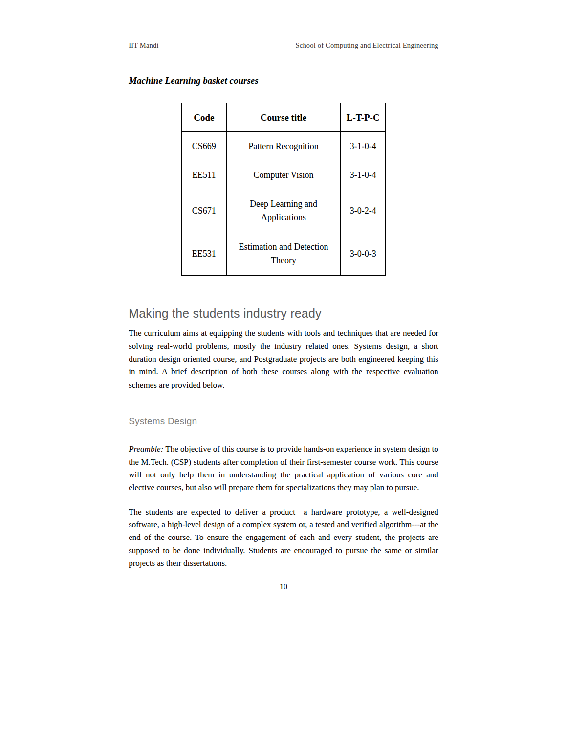IIT Mandi School of Computing and Electrical Engineering
Machine Learning basket courses
| Code | Course title | L-T-P-C |
| --- | --- | --- |
| CS669 | Pattern Recognition | 3-1-0-4 |
| EE511 | Computer Vision | 3-1-0-4 |
| CS671 | Deep Learning and Applications | 3-0-2-4 |
| EE531 | Estimation and Detection Theory | 3-0-0-3 |
Making the students industry ready
The curriculum aims at equipping the students with tools and techniques that are needed for solving real-world problems, mostly the industry related ones. Systems design, a short duration design oriented course, and Postgraduate projects are both engineered keeping this in mind. A brief description of both these courses along with the respective evaluation schemes are provided below.
Systems Design
Preamble: The objective of this course is to provide hands-on experience in system design to the M.Tech. (CSP) students after completion of their first-semester course work. This course will not only help them in understanding the practical application of various core and elective courses, but also will prepare them for specializations they may plan to pursue.
The students are expected to deliver a product—a hardware prototype, a well-designed software, a high-level design of a complex system or, a tested and verified algorithm---at the end of the course. To ensure the engagement of each and every student, the projects are supposed to be done individually. Students are encouraged to pursue the same or similar projects as their dissertations.
10